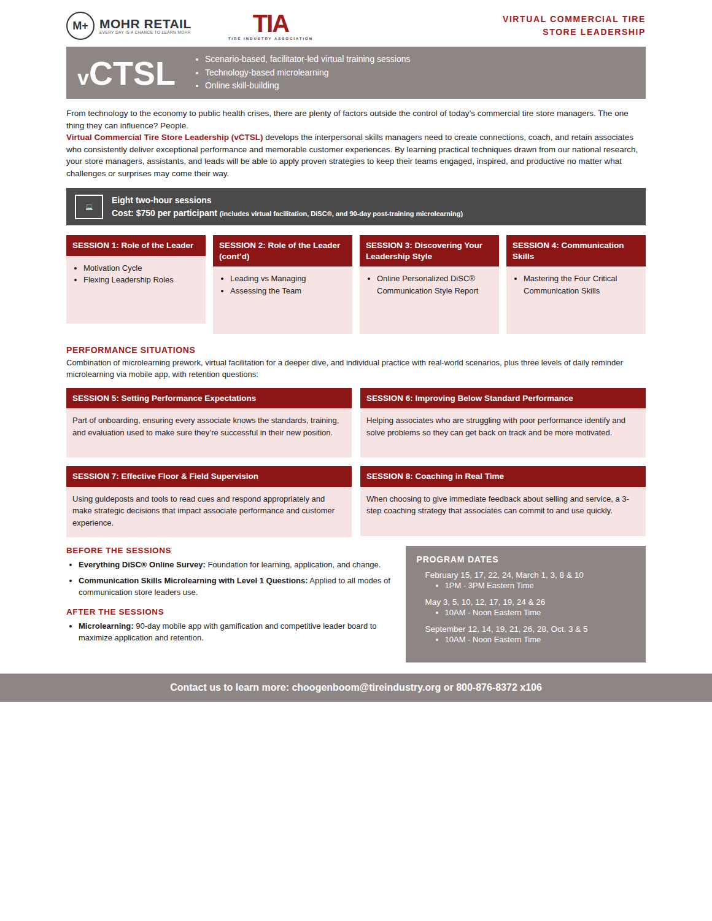M+
MOHR RETAIL
Every day is a chance to learn MOHR
TIA
TIRE INDUSTRY ASSOCIATION
VIRTUAL COMMERCIAL TIRE
STORE LEADERSHIP
v CTSL
Scenario-based, facilitator-led virtual training sessions
Technology-based microlearning
Online skill-building
From technology to the economy to public health crises, there are plenty of factors outside the control of today’s commercial tire store managers. The one thing they can influence? People.
Virtual Commercial Tire Store Leadership (vCTSL) develops the interpersonal skills managers need to create connections, coach, and retain associates who consistently deliver exceptional performance and memorable customer experiences. By learning practical techniques drawn from our national research, your store managers, assistants, and leads will be able to apply proven strategies to keep their teams engaged, inspired, and productive no matter what challenges or surprises may come their way.
💻
Eight two-hour sessions
Cost: $750 per participant (includes virtual facilitation, DiSC®, and 90-day post-training microlearning)
SESSION 1: Role of the Leader
Motivation Cycle
Flexing Leadership Roles
SESSION 2: Role of the Leader (cont’d)
Leading vs Managing
Assessing the Team
SESSION 3: Discovering Your Leadership Style
Online Personalized DiSC® Communication Style Report
SESSION 4: Communication Skills
Mastering the Four Critical Communication Skills
PERFORMANCE SITUATIONS
Combination of microlearning prework, virtual facilitation for a deeper dive, and individual practice with real-world scenarios, plus three levels of daily reminder microlearning via mobile app, with retention questions:
SESSION 5: Setting Performance Expectations
Part of onboarding, ensuring every associate knows the standards, training, and evaluation used to make sure they’re successful in their new position.
SESSION 6: Improving Below Standard Performance
Helping associates who are struggling with poor performance identify and solve problems so they can get back on track and be more motivated.
SESSION 7: Effective Floor & Field Supervision
Using guideposts and tools to read cues and respond appropriately and make strategic decisions that impact associate performance and customer experience.
SESSION 8: Coaching in Real Time
When choosing to give immediate feedback about selling and service, a 3-step coaching strategy that associates can commit to and use quickly.
BEFORE THE SESSIONS
Everything DiSC® Online Survey: Foundation for learning, application, and change.
Communication Skills Microlearning with Level 1 Questions: Applied to all modes of communication store leaders use.
AFTER THE SESSIONS
Microlearning: 90-day mobile app with gamification and competitive leader board to maximize application and retention.
PROGRAM DATES
February 15, 17, 22, 24, March 1, 3, 8 & 10
1PM - 3PM Eastern Time
May 3, 5, 10, 12, 17, 19, 24 & 26
10AM - Noon Eastern Time
September 12, 14, 19, 21, 26, 28, Oct. 3 & 5
10AM - Noon Eastern Time
Contact us to learn more: choogenboom@tireindustry.org or 800-876-8372 x106